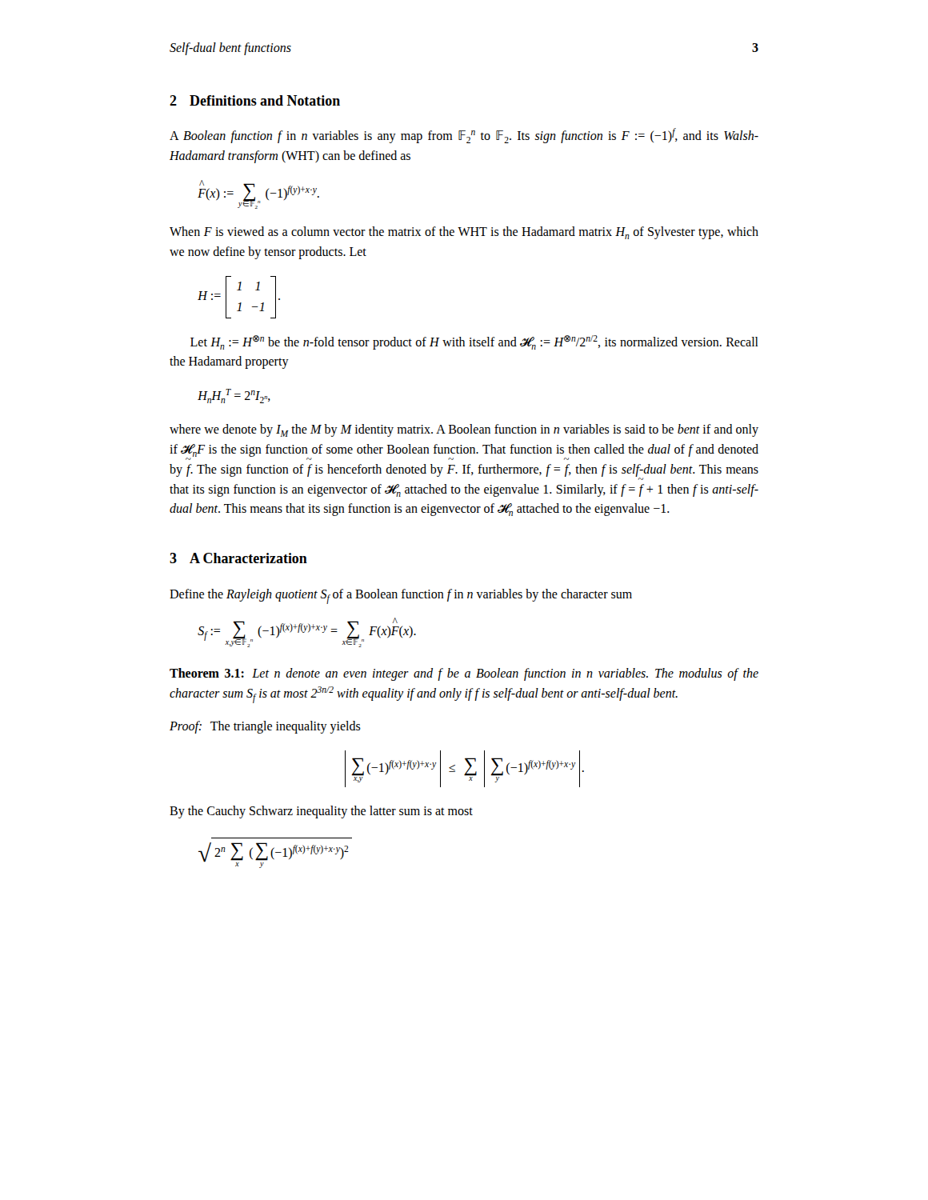Self-dual bent functions 3
2 Definitions and Notation
A Boolean function f in n variables is any map from 𝔽2n to 𝔽2. Its sign function is F := (−1)f, and its Walsh-Hadamard transform (WHT) can be defined as
F(x) := ∑y∈𝔽2n (−1)f(y)+x·y.
When F is viewed as a column vector the matrix of the WHT is the Hadamard matrix Hn of Sylvester type, which we now define by tensor products. Let
H :=
| 1 | 1 |
| 1 | −1 |
.
Let Hn := H⊗n be the n-fold tensor product of H with itself and 𝓗n := H⊗n/2n/2, its normalized version. Recall the Hadamard property
HnHnT = 2nI2n,
where we denote by IM the M by M identity matrix. A Boolean function in n variables is said to be bent if and only if 𝓗nF is the sign function of some other Boolean function. That function is then called the dual of f and denoted by f. The sign function of f is henceforth denoted by F. If, furthermore, f = f, then f is self-dual bent. This means that its sign function is an eigenvector of 𝓗n attached to the eigenvalue 1. Similarly, if f = f + 1 then f is anti-self-dual bent. This means that its sign function is an eigenvector of 𝓗n attached to the eigenvalue −1.
3 A Characterization
Define the Rayleigh quotient Sf of a Boolean function f in n variables by the character sum
Sf := ∑x,y∈𝔽2n (−1)f(x)+f(y)+x·y = ∑x∈𝔽2n F(x)F(x).
Theorem 3.1: Let n denote an even integer and f be a Boolean function in n variables. The modulus of the character sum Sf is at most 23n/2 with equality if and only if f is self-dual bent or anti-self-dual bent.
Proof: The triangle inequality yields
∑x,y(−1)f(x)+f(y)+x·y ≤ ∑x ∑y(−1)f(x)+f(y)+x·y.
By the Cauchy Schwarz inequality the latter sum is at most
√2n ∑x (∑y(−1)f(x)+f(y)+x·y)2